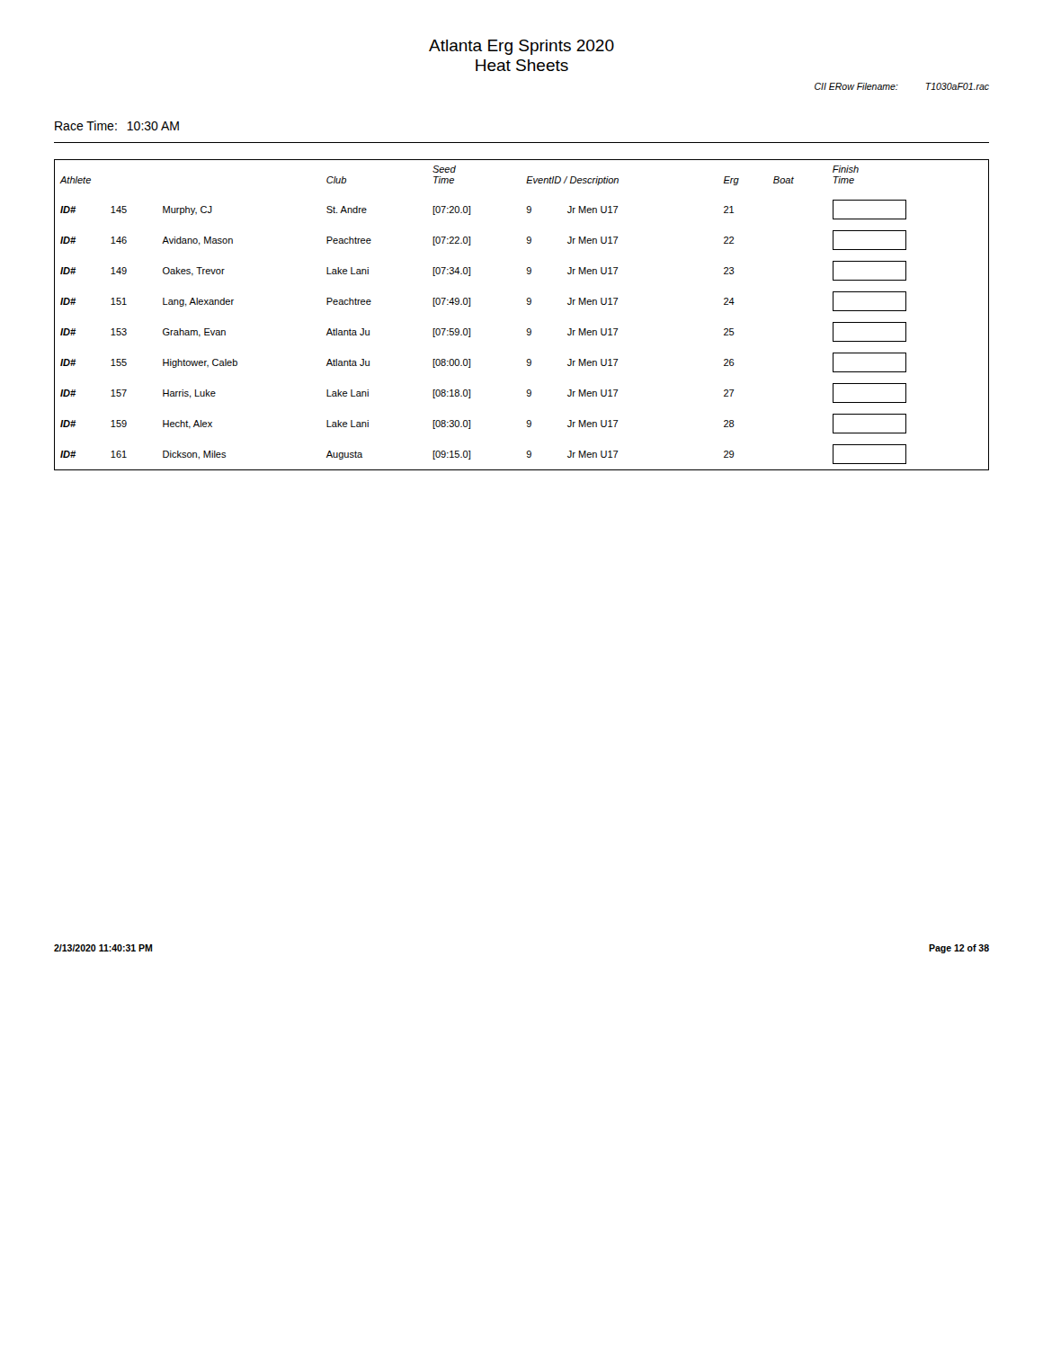Atlanta Erg Sprints 2020
Heat Sheets
CII ERow Filename: T1030aF01.rac
Race Time: 10:30 AM
| Athlete | Club | Seed Time | EventID / Description | Erg | Boat | Finish Time |
| --- | --- | --- | --- | --- | --- | --- |
| ID# | 145 | Murphy, CJ | St. Andre | [07:20.0] | 9 | Jr Men U17 | 21 | | |
| ID# | 146 | Avidano, Mason | Peachtree | [07:22.0] | 9 | Jr Men U17 | 22 | | |
| ID# | 149 | Oakes, Trevor | Lake Lani | [07:34.0] | 9 | Jr Men U17 | 23 | | |
| ID# | 151 | Lang, Alexander | Peachtree | [07:49.0] | 9 | Jr Men U17 | 24 | | |
| ID# | 153 | Graham, Evan | Atlanta Ju | [07:59.0] | 9 | Jr Men U17 | 25 | | |
| ID# | 155 | Hightower, Caleb | Atlanta Ju | [08:00.0] | 9 | Jr Men U17 | 26 | | |
| ID# | 157 | Harris, Luke | Lake Lani | [08:18.0] | 9 | Jr Men U17 | 27 | | |
| ID# | 159 | Hecht, Alex | Lake Lani | [08:30.0] | 9 | Jr Men U17 | 28 | | |
| ID# | 161 | Dickson, Miles | Augusta | [09:15.0] | 9 | Jr Men U17 | 29 | | |
2/13/2020 11:40:31 PM Page 12 of 38